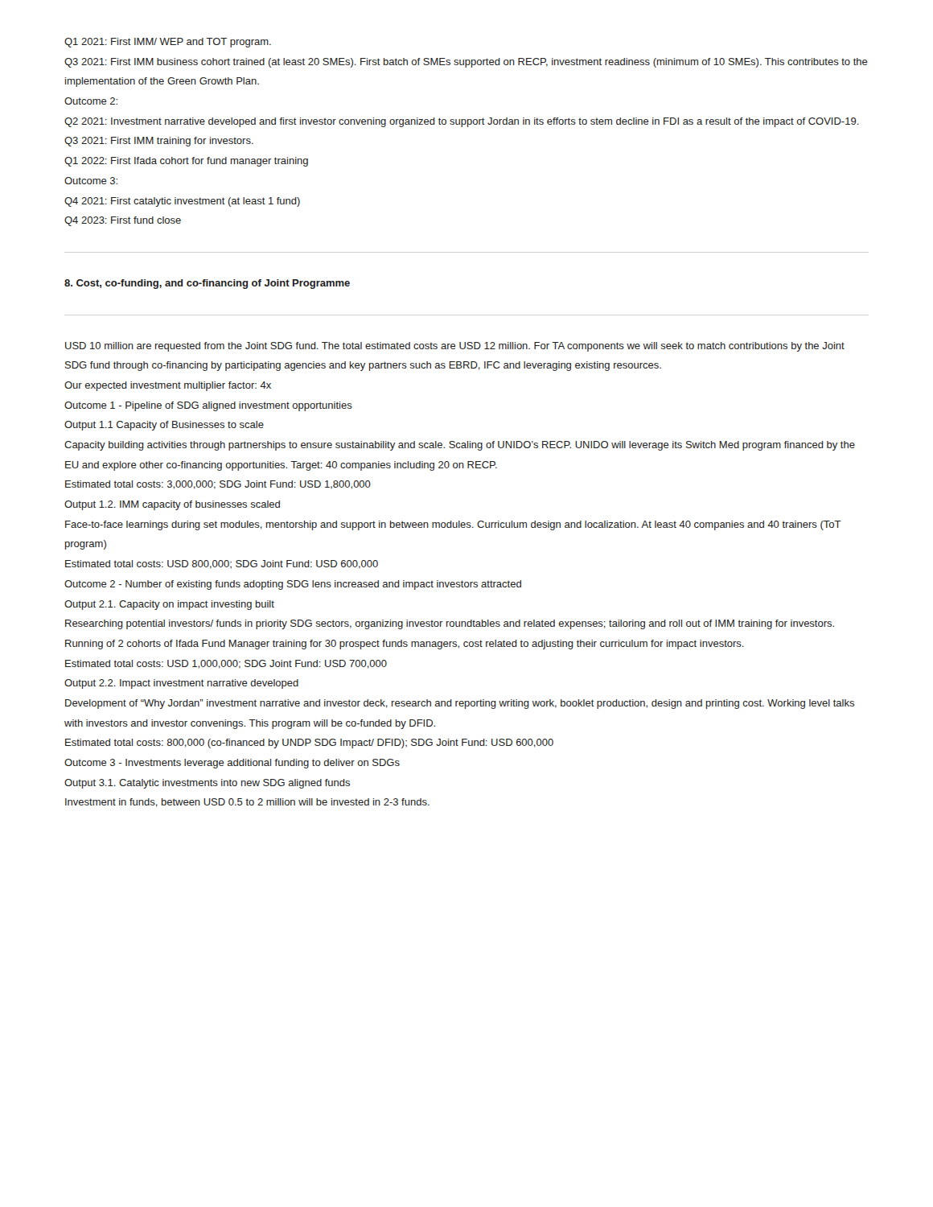Q1 2021: First IMM/ WEP and TOT program.
Q3 2021: First IMM business cohort trained (at least 20 SMEs). First batch of SMEs supported on RECP, investment readiness (minimum of 10 SMEs). This contributes to the implementation of the Green Growth Plan.
Outcome 2:
Q2 2021: Investment narrative developed and first investor convening organized to support Jordan in its efforts to stem decline in FDI as a result of the impact of COVID-19.
Q3 2021: First IMM training for investors.
Q1 2022: First Ifada cohort for fund manager training
Outcome 3:
Q4 2021: First catalytic investment (at least 1 fund)
Q4 2023: First fund close
8. Cost, co-funding, and co-financing of Joint Programme
USD 10 million are requested from the Joint SDG fund. The total estimated costs are USD 12 million. For TA components we will seek to match contributions by the Joint SDG fund through co-financing by participating agencies and key partners such as EBRD, IFC and leveraging existing resources.
Our expected investment multiplier factor: 4x
Outcome 1 - Pipeline of SDG aligned investment opportunities
Output 1.1 Capacity of Businesses to scale
Capacity building activities through partnerships to ensure sustainability and scale. Scaling of UNIDO’s RECP. UNIDO will leverage its Switch Med program financed by the EU and explore other co-financing opportunities. Target: 40 companies including 20 on RECP.
Estimated total costs: 3,000,000; SDG Joint Fund: USD 1,800,000
Output 1.2. IMM capacity of businesses scaled
Face-to-face learnings during set modules, mentorship and support in between modules. Curriculum design and localization. At least 40 companies and 40 trainers (ToT program)
Estimated total costs: USD 800,000; SDG Joint Fund: USD 600,000
Outcome 2 - Number of existing funds adopting SDG lens increased and impact investors attracted
Output 2.1. Capacity on impact investing built
Researching potential investors/ funds in priority SDG sectors, organizing investor roundtables and related expenses; tailoring and roll out of IMM training for investors. Running of 2 cohorts of Ifada Fund Manager training for 30 prospect funds managers, cost related to adjusting their curriculum for impact investors.
Estimated total costs: USD 1,000,000; SDG Joint Fund: USD 700,000
Output 2.2. Impact investment narrative developed
Development of “Why Jordan” investment narrative and investor deck, research and reporting writing work, booklet production, design and printing cost. Working level talks with investors and investor convenings. This program will be co-funded by DFID.
Estimated total costs: 800,000 (co-financed by UNDP SDG Impact/ DFID); SDG Joint Fund: USD 600,000
Outcome 3 - Investments leverage additional funding to deliver on SDGs
Output 3.1. Catalytic investments into new SDG aligned funds
Investment in funds, between USD 0.5 to 2 million will be invested in 2-3 funds.